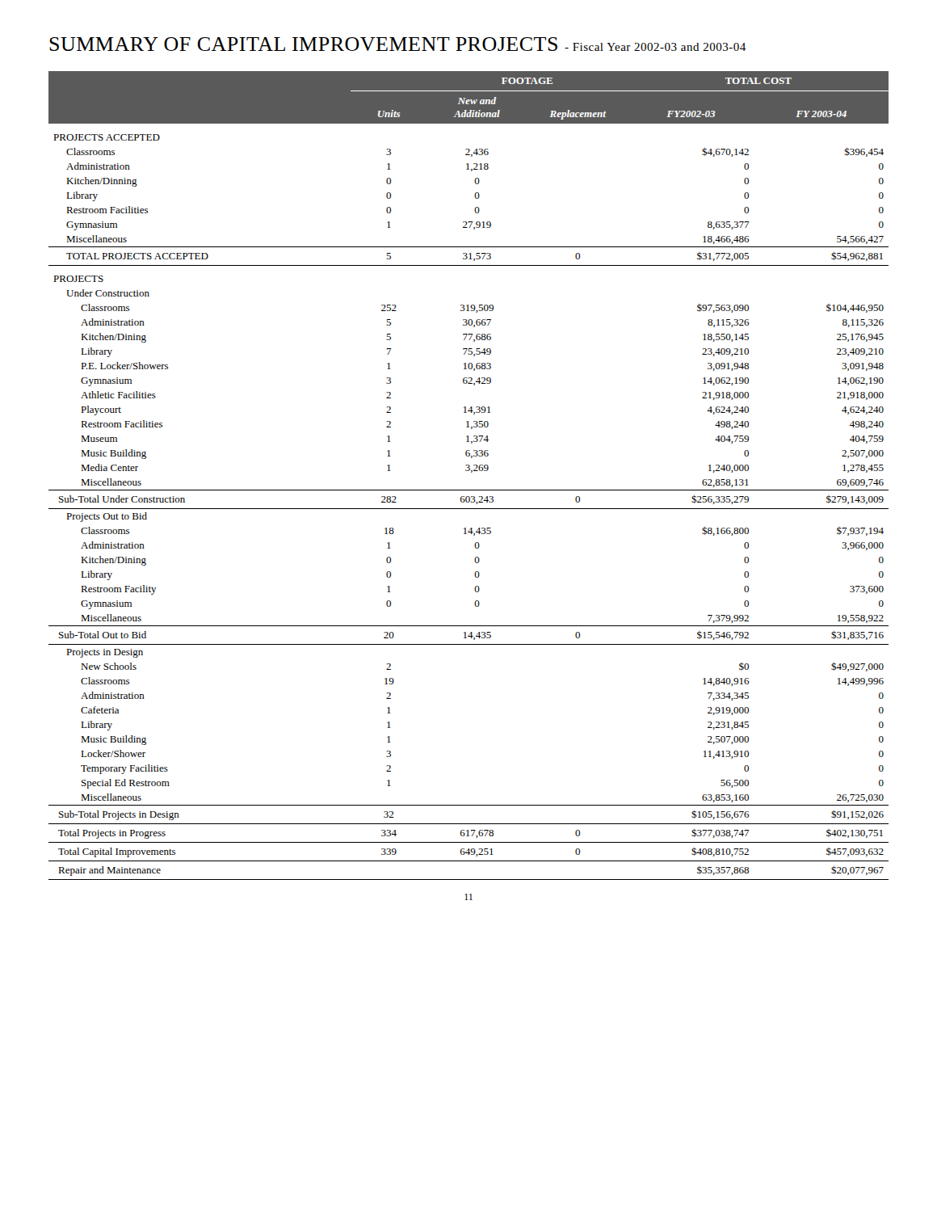SUMMARY OF CAPITAL IMPROVEMENT PROJECTS - Fiscal Year 2002-03 and 2003-04
| | | FOOTAGE | TOTAL COST |
| --- | --- | --- | --- |
| Units | New and Additional | Replacement | FY2002-03 | FY 2003-04 |
| PROJECTS ACCEPTED | | | | | |
| Classrooms | 3 | 2,436 | | $4,670,142 | $396,454 |
| Administration | 1 | 1,218 | | 0 | 0 |
| Kitchen/Dinning | 0 | 0 | | 0 | 0 |
| Library | 0 | 0 | | 0 | 0 |
| Restroom Facilities | 0 | 0 | | 0 | 0 |
| Gymnasium | 1 | 27,919 | | 8,635,377 | 0 |
| Miscellaneous | | | | 18,466,486 | 54,566,427 |
| TOTAL PROJECTS ACCEPTED | 5 | 31,573 | 0 | $31,772,005 | $54,962,881 |
| PROJECTS | | | | | |
| Under Construction | | | | | |
| Classrooms | 252 | 319,509 | | $97,563,090 | $104,446,950 |
| Administration | 5 | 30,667 | | 8,115,326 | 8,115,326 |
| Kitchen/Dining | 5 | 77,686 | | 18,550,145 | 25,176,945 |
| Library | 7 | 75,549 | | 23,409,210 | 23,409,210 |
| P.E. Locker/Showers | 1 | 10,683 | | 3,091,948 | 3,091,948 |
| Gymnasium | 3 | 62,429 | | 14,062,190 | 14,062,190 |
| Athletic Facilities | 2 | | | 21,918,000 | 21,918,000 |
| Playcourt | 2 | 14,391 | | 4,624,240 | 4,624,240 |
| Restroom Facilities | 2 | 1,350 | | 498,240 | 498,240 |
| Museum | 1 | 1,374 | | 404,759 | 404,759 |
| Music Building | 1 | 6,336 | | 0 | 2,507,000 |
| Media Center | 1 | 3,269 | | 1,240,000 | 1,278,455 |
| Miscellaneous | | | | 62,858,131 | 69,609,746 |
| Sub-Total Under Construction | 282 | 603,243 | 0 | $256,335,279 | $279,143,009 |
| Projects Out to Bid | | | | | |
| Classrooms | 18 | 14,435 | | $8,166,800 | $7,937,194 |
| Administration | 1 | 0 | | 0 | 3,966,000 |
| Kitchen/Dining | 0 | 0 | | 0 | 0 |
| Library | 0 | 0 | | 0 | 0 |
| Restroom Facility | 1 | 0 | | 0 | 373,600 |
| Gymnasium | 0 | 0 | | 0 | 0 |
| Miscellaneous | | | | 7,379,992 | 19,558,922 |
| Sub-Total Out to Bid | 20 | 14,435 | 0 | $15,546,792 | $31,835,716 |
| Projects in Design | | | | | |
| New Schools | 2 | | | $0 | $49,927,000 |
| Classrooms | 19 | | | 14,840,916 | 14,499,996 |
| Administration | 2 | | | 7,334,345 | 0 |
| Cafeteria | 1 | | | 2,919,000 | 0 |
| Library | 1 | | | 2,231,845 | 0 |
| Music Building | 1 | | | 2,507,000 | 0 |
| Locker/Shower | 3 | | | 11,413,910 | 0 |
| Temporary Facilities | 2 | | | 0 | 0 |
| Special Ed Restroom | 1 | | | 56,500 | 0 |
| Miscellaneous | | | | 63,853,160 | 26,725,030 |
| Sub-Total Projects in Design | 32 | | | $105,156,676 | $91,152,026 |
| Total Projects in Progress | 334 | 617,678 | 0 | $377,038,747 | $402,130,751 |
| Total Capital Improvements | 339 | 649,251 | 0 | $408,810,752 | $457,093,632 |
| Repair and Maintenance | | | | $35,357,868 | $20,077,967 |
11